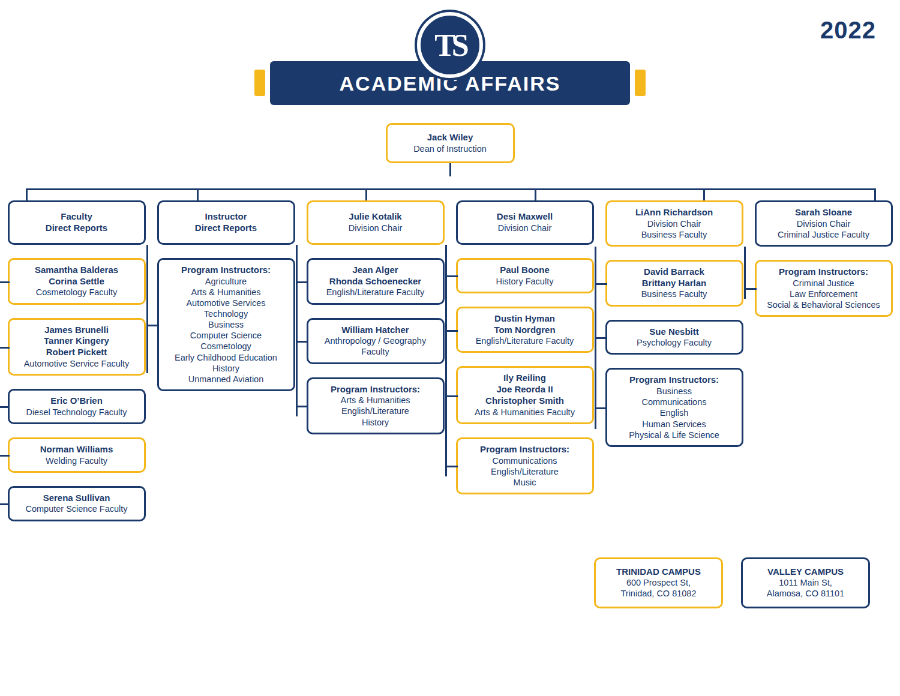2022
TS
ACADEMIC AFFAIRS
Jack Wiley Dean of Instruction
Faculty Direct Reports
Samantha Balderas Corina Settle Cosmetology Faculty
James Brunelli Tanner Kingery Robert Pickett Automotive Service Faculty
Eric O’Brien Diesel Technology Faculty
Norman Williams Welding Faculty
Serena Sullivan Computer Science Faculty
Instructor Direct Reports
Program Instructors: Agriculture
Arts & Humanities
Automotive Services Technology
Business
Computer Science
Cosmetology
Early Childhood Education
History
Unmanned Aviation
Julie Kotalik Division Chair
Jean Alger Rhonda Schoenecker English/Literature Faculty
William Hatcher Anthropology / Geography Faculty
Program Instructors: Arts & Humanities
English/Literature
History
Desi Maxwell Division Chair
Paul Boone History Faculty
Dustin Hyman Tom Nordgren English/Literature Faculty
Ily Reiling Joe Reorda II Christopher Smith Arts & Humanities Faculty
Program Instructors: Communications
English/Literature
Music
LiAnn Richardson Division Chair
Business Faculty
David Barrack Brittany Harlan Business Faculty
Sue Nesbitt Psychology Faculty
Program Instructors: Business
Communications
English
Human Services
Physical & Life Science
Sarah Sloane Division Chair
Criminal Justice Faculty
Program Instructors: Criminal Justice
Law Enforcement
Social & Behavioral Sciences
TRINIDAD CAMPUS 600 Prospect St,
Trinidad, CO 81082
VALLEY CAMPUS 1011 Main St,
Alamosa, CO 81101